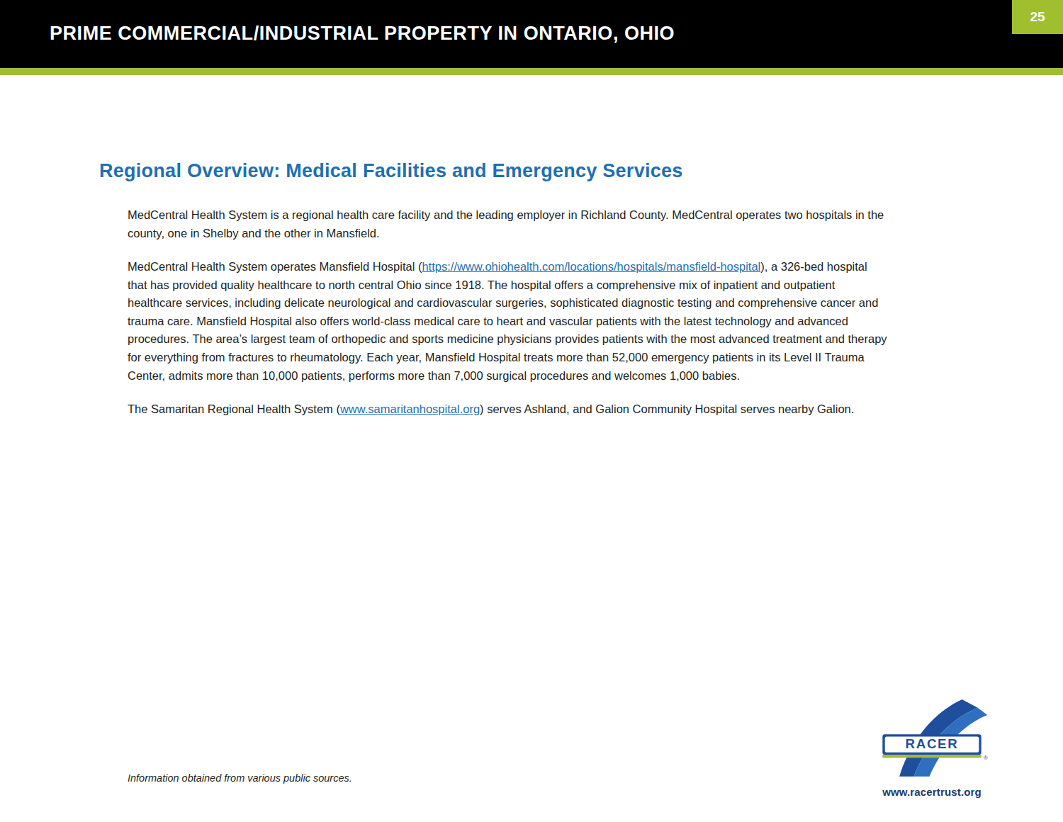Prime Commercial/Industrial Property in Ontario, Ohio
25
Regional Overview: Medical Facilities and Emergency Services
MedCentral Health System is a regional health care facility and the leading employer in Richland County. MedCentral operates two hospitals in the county, one in Shelby and the other in Mansfield.
MedCentral Health System operates Mansfield Hospital (https://www.ohiohealth.com/locations/hospitals/mansfield-hospital), a 326-bed hospital that has provided quality healthcare to north central Ohio since 1918. The hospital offers a comprehensive mix of inpatient and outpatient healthcare services, including delicate neurological and cardiovascular surgeries, sophisticated diagnostic testing and comprehensive cancer and trauma care. Mansfield Hospital also offers world-class medical care to heart and vascular patients with the latest technology and advanced procedures. The area’s largest team of orthopedic and sports medicine physicians provides patients with the most advanced treatment and therapy for everything from fractures to rheumatology. Each year, Mansfield Hospital treats more than 52,000 emergency patients in its Level II Trauma Center, admits more than 10,000 patients, performs more than 7,000 surgical procedures and welcomes 1,000 babies.
The Samaritan Regional Health System (www.samaritanhospital.org) serves Ashland, and Galion Community Hospital serves nearby Galion.
Information obtained from various public sources.
RACER ®
www.racertrust.org